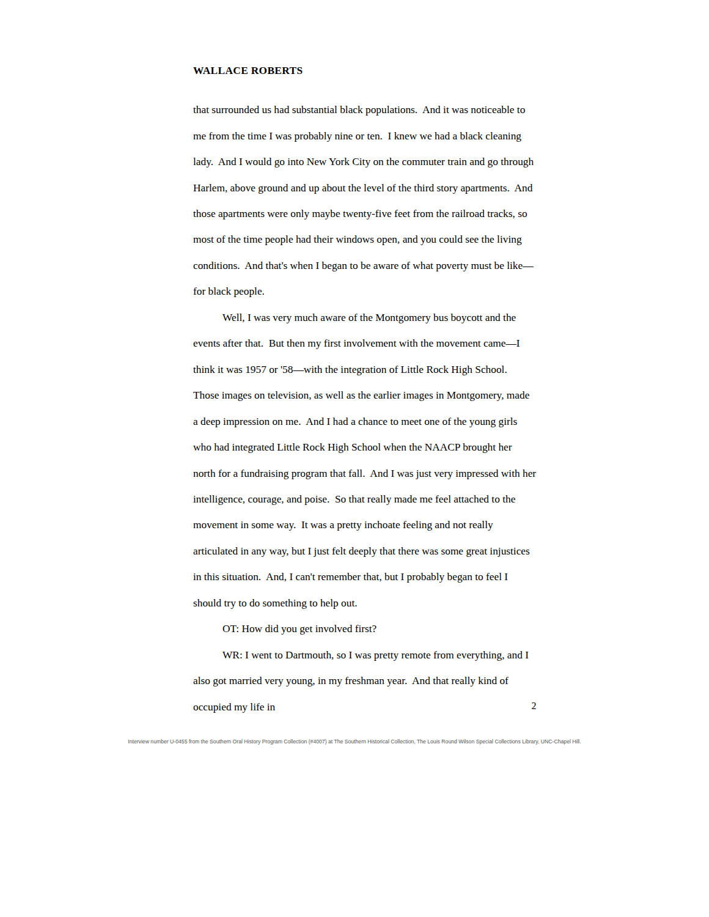WALLACE ROBERTS
that surrounded us had substantial black populations. And it was noticeable to me from the time I was probably nine or ten. I knew we had a black cleaning lady. And I would go into New York City on the commuter train and go through Harlem, above ground and up about the level of the third story apartments. And those apartments were only maybe twenty-five feet from the railroad tracks, so most of the time people had their windows open, and you could see the living conditions. And that's when I began to be aware of what poverty must be like—for black people.
Well, I was very much aware of the Montgomery bus boycott and the events after that. But then my first involvement with the movement came—I think it was 1957 or '58—with the integration of Little Rock High School. Those images on television, as well as the earlier images in Montgomery, made a deep impression on me. And I had a chance to meet one of the young girls who had integrated Little Rock High School when the NAACP brought her north for a fundraising program that fall. And I was just very impressed with her intelligence, courage, and poise. So that really made me feel attached to the movement in some way. It was a pretty inchoate feeling and not really articulated in any way, but I just felt deeply that there was some great injustices in this situation. And, I can't remember that, but I probably began to feel I should try to do something to help out.
OT: How did you get involved first?
WR: I went to Dartmouth, so I was pretty remote from everything, and I also got married very young, in my freshman year. And that really kind of occupied my life in
2
Interview number U-0455 from the Southern Oral History Program Collection (#4007) at The Southern Historical Collection, The Louis Round Wilson Special Collections Library, UNC-Chapel Hill.